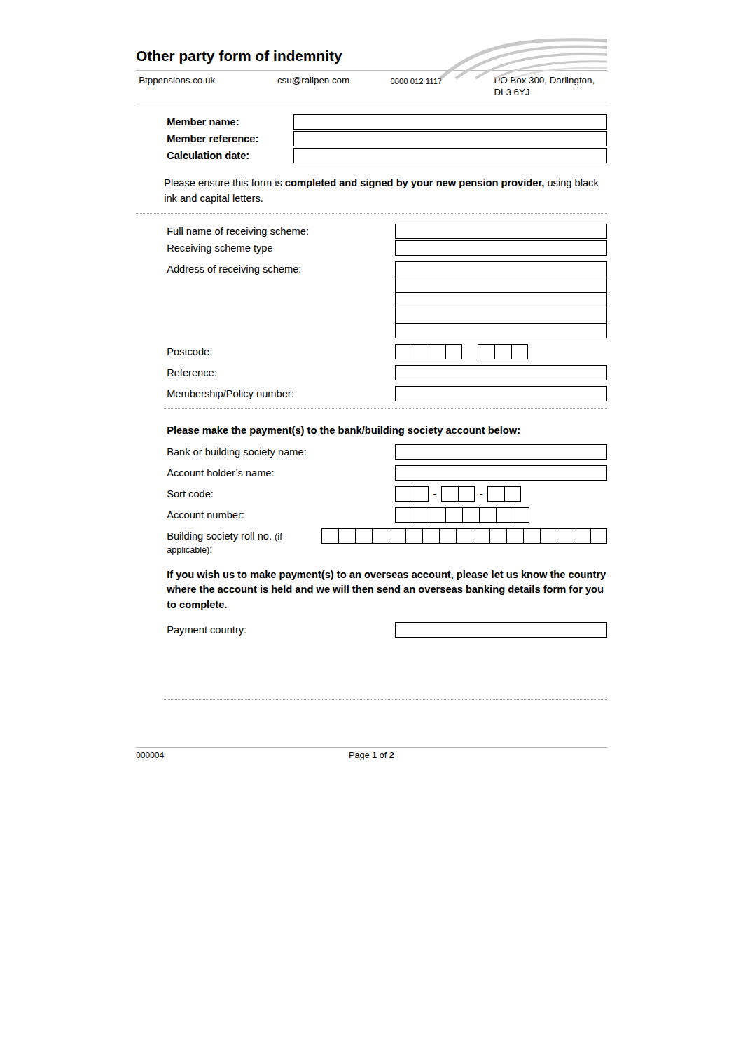Other party form of indemnity
Btppensions.co.uk
csu@railpen.com
0800 012 1117
PO Box 300, Darlington, DL3 6YJ
Member name:
Member reference:
Calculation date:
Please ensure this form is completed and signed by your new pension provider, using black ink and capital letters.
Full name of receiving scheme:
Receiving scheme type
Address of receiving scheme:
Postcode:
Reference:
Membership/Policy number:
Please make the payment(s) to the bank/building society account below:
Bank or building society name:
Account holder’s name:
Sort code:
-
-
Account number:
Building society roll no. (if applicable):
If you wish us to make payment(s) to an overseas account, please let us know the country where the account is held and we will then send an overseas banking details form for you to complete.
Payment country:
000004
Page 1 of 2